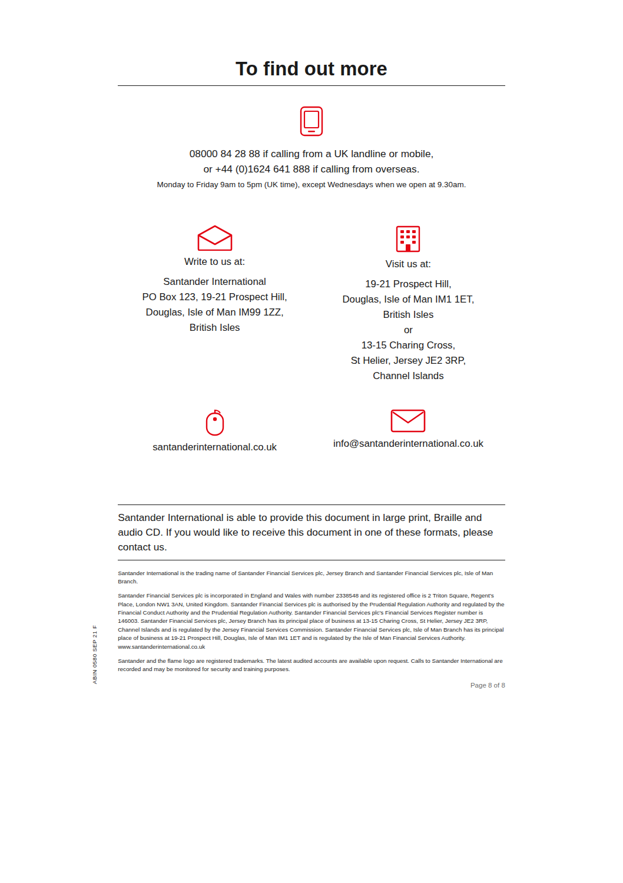To find out more
08000 84 28 88 if calling from a UK landline or mobile,
or +44 (0)1624 641 888 if calling from overseas. Monday to Friday 9am to 5pm (UK time), except Wednesdays when we open at 9.30am.
Write to us at:
Santander International
PO Box 123, 19-21 Prospect Hill,
Douglas, Isle of Man IM99 1ZZ,
British Isles
Visit us at:
19-21 Prospect Hill,
Douglas, Isle of Man IM1 1ET,
British Isles
or
13-15 Charing Cross,
St Helier, Jersey JE2 3RP,
Channel Islands
santanderinternational.co.uk
info@santanderinternational.co.uk
Santander International is able to provide this document in large print, Braille and audio CD. If you would like to receive this document in one of these formats, please contact us.
Santander International is the trading name of Santander Financial Services plc, Jersey Branch and Santander Financial Services plc, Isle of Man Branch.
Santander Financial Services plc is incorporated in England and Wales with number 2338548 and its registered office is 2 Triton Square, Regent's Place, London NW1 3AN, United Kingdom. Santander Financial Services plc is authorised by the Prudential Regulation Authority and regulated by the Financial Conduct Authority and the Prudential Regulation Authority. Santander Financial Services plc's Financial Services Register number is 146003. Santander Financial Services plc, Jersey Branch has its principal place of business at 13-15 Charing Cross, St Helier, Jersey JE2 3RP, Channel Islands and is regulated by the Jersey Financial Services Commission. Santander Financial Services plc, Isle of Man Branch has its principal place of business at 19-21 Prospect Hill, Douglas, Isle of Man IM1 1ET and is regulated by the Isle of Man Financial Services Authority. www.santanderinternational.co.uk
Santander and the flame logo are registered trademarks. The latest audited accounts are available upon request. Calls to Santander International are recorded and may be monitored for security and training purposes.
Page 8 of 8
ABIN 0580 SEP 21 F